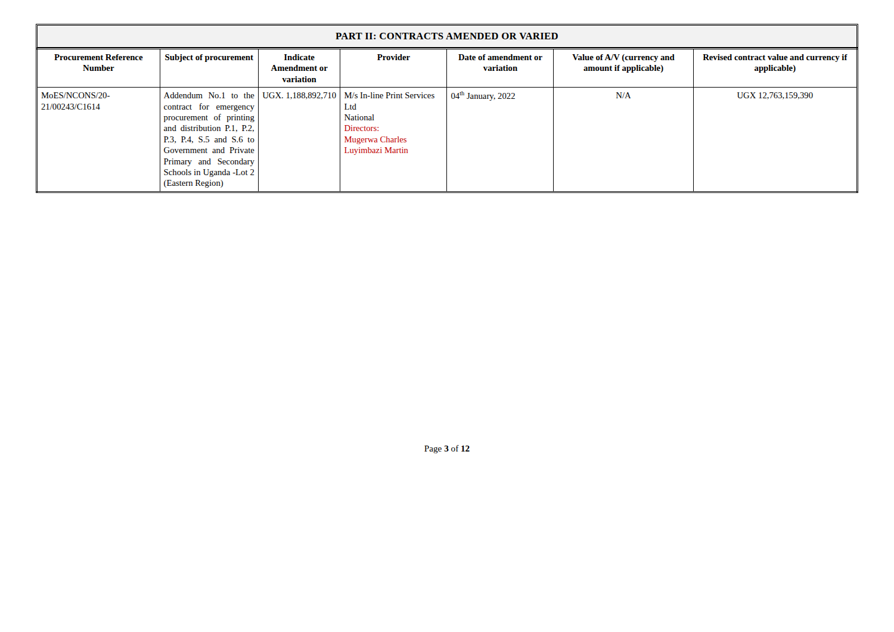PART II: CONTRACTS AMENDED OR VARIED
| Procurement Reference Number | Subject of procurement | Indicate Amendment or variation | Provider | Date of amendment or variation | Value of A/V (currency and amount if applicable) | Revised contract value and currency if applicable) |
| --- | --- | --- | --- | --- | --- | --- |
| MoES/NCONS/20-21/00243/C1614 | Addendum No.1 to the contract for emergency procurement of printing and distribution P.1, P.2, P.3, P.4, S.5 and S.6 to Government and Private Primary and Secondary Schools in Uganda -Lot 2 (Eastern Region) | UGX. 1,188,892,710 | M/s In-line Print Services Ltd National Directors: Mugerwa Charles Luyimbazi Martin | 04 th January, 2022 | N/A | UGX 12,763,159,390 |
Page 3 of 12